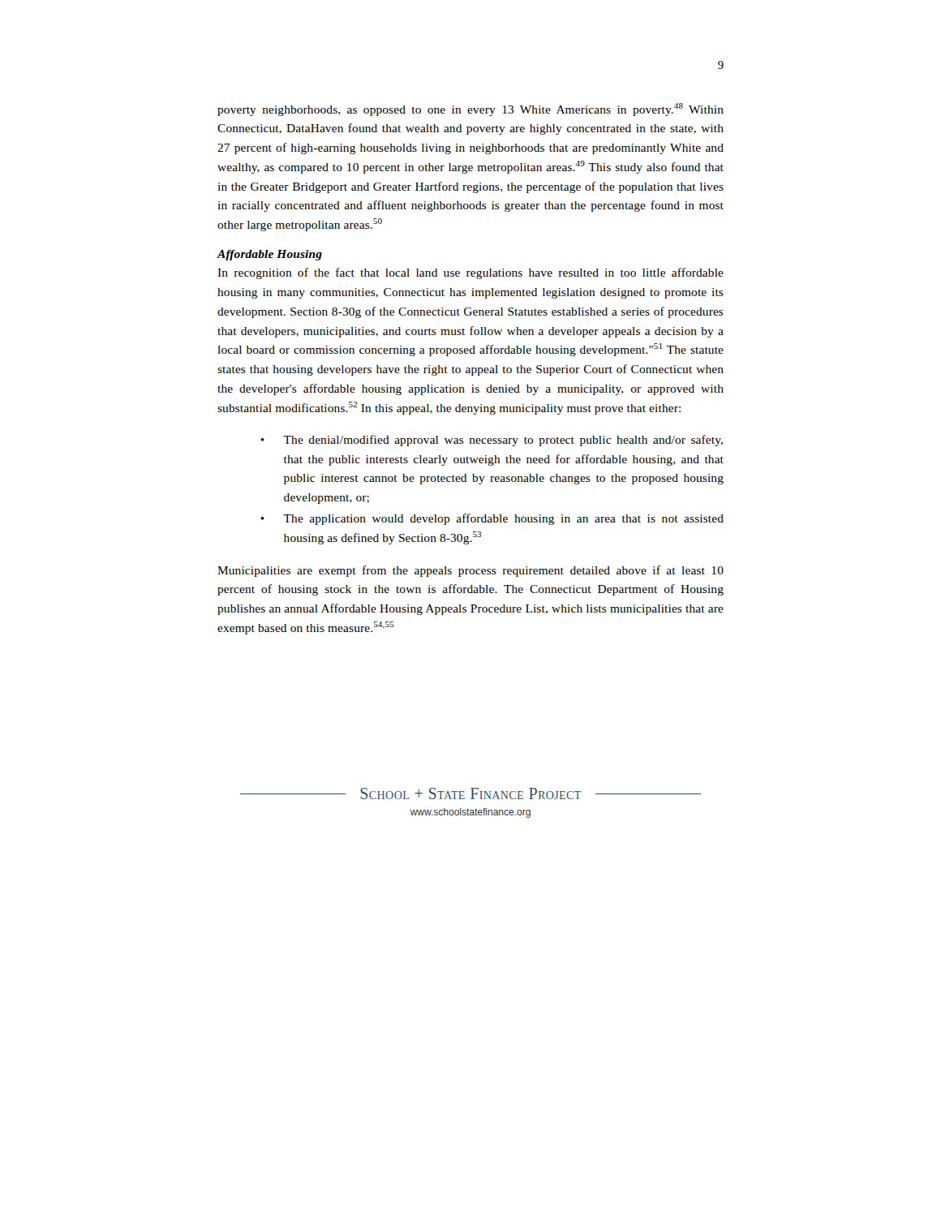9
poverty neighborhoods, as opposed to one in every 13 White Americans in poverty.48 Within Connecticut, DataHaven found that wealth and poverty are highly concentrated in the state, with 27 percent of high-earning households living in neighborhoods that are predominantly White and wealthy, as compared to 10 percent in other large metropolitan areas.49 This study also found that in the Greater Bridgeport and Greater Hartford regions, the percentage of the population that lives in racially concentrated and affluent neighborhoods is greater than the percentage found in most other large metropolitan areas.50
Affordable Housing
In recognition of the fact that local land use regulations have resulted in too little affordable housing in many communities, Connecticut has implemented legislation designed to promote its development. Section 8-30g of the Connecticut General Statutes established a series of procedures that developers, municipalities, and courts must follow when a developer appeals a decision by a local board or commission concerning a proposed affordable housing development."51 The statute states that housing developers have the right to appeal to the Superior Court of Connecticut when the developer's affordable housing application is denied by a municipality, or approved with substantial modifications.52 In this appeal, the denying municipality must prove that either:
The denial/modified approval was necessary to protect public health and/or safety, that the public interests clearly outweigh the need for affordable housing, and that public interest cannot be protected by reasonable changes to the proposed housing development, or;
The application would develop affordable housing in an area that is not assisted housing as defined by Section 8-30g.53
Municipalities are exempt from the appeals process requirement detailed above if at least 10 percent of housing stock in the town is affordable. The Connecticut Department of Housing publishes an annual Affordable Housing Appeals Procedure List, which lists municipalities that are exempt based on this measure.54,55
School + State Finance Project
www.schoolstatefinance.org